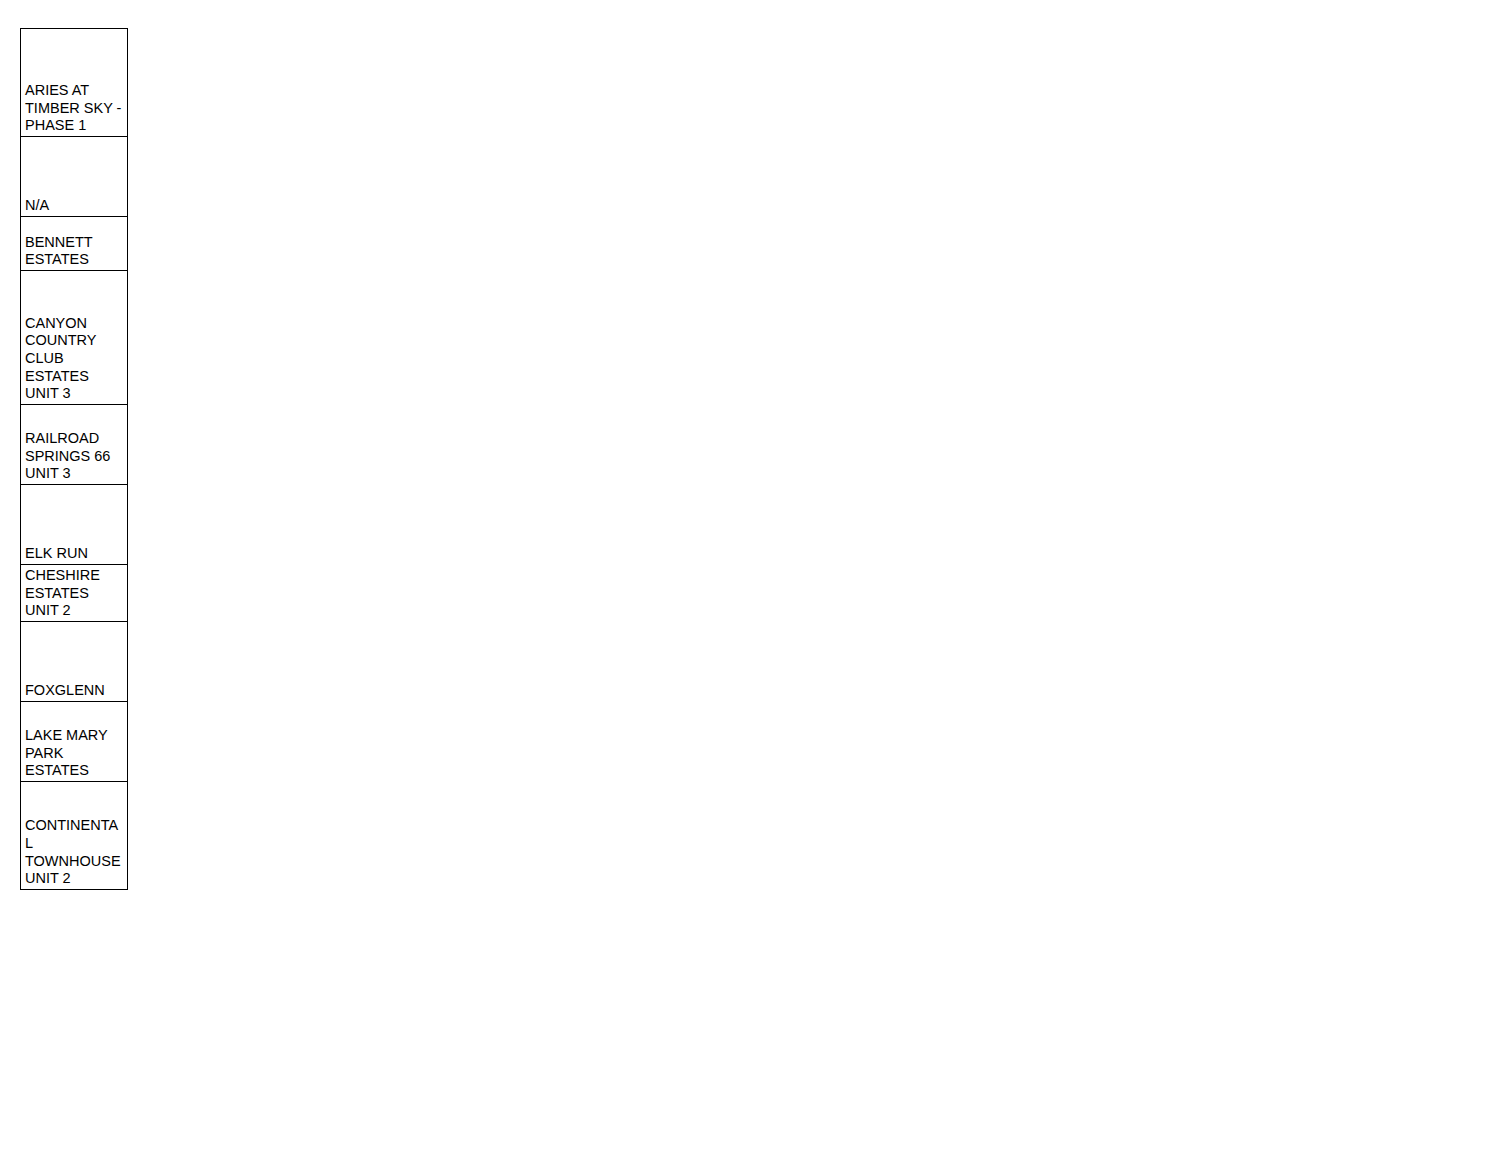| ARIES AT TIMBER SKY - PHASE 1 |
| N/A |
| BENNETT ESTATES |
| CANYON COUNTRY CLUB ESTATES UNIT 3 |
| RAILROAD SPRINGS 66 UNIT 3 |
| ELK RUN |
| CHESHIRE ESTATES UNIT 2 |
| FOXGLENN |
| LAKE MARY PARK ESTATES |
| CONTINENTAL TOWNHOUSE UNIT 2 |